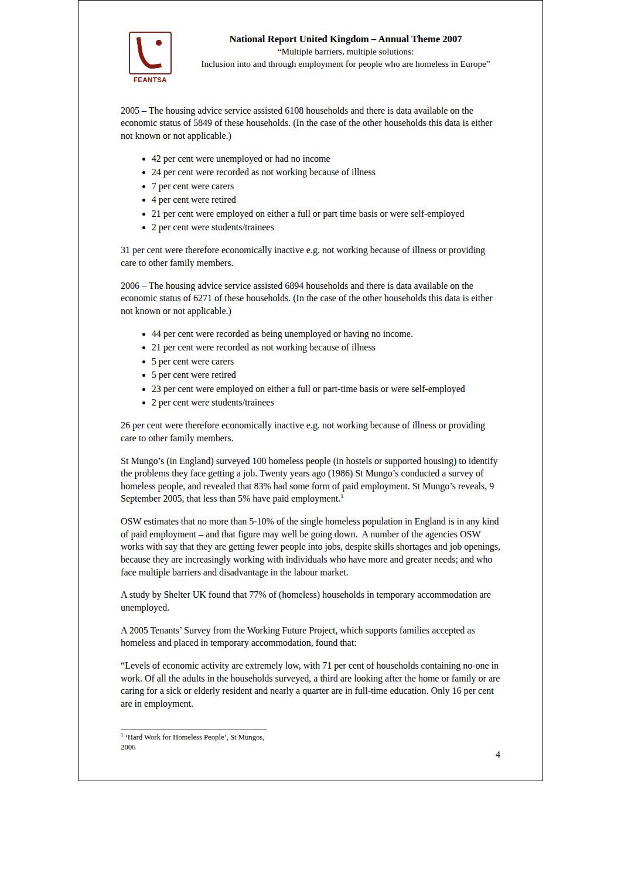FEANTSA
National Report United Kingdom – Annual Theme 2007
“Multiple barriers, multiple solutions:
Inclusion into and through employment for people who are homeless in Europe”
2005 – The housing advice service assisted 6108 households and there is data available on the economic status of 5849 of these households. (In the case of the other households this data is either not known or not applicable.)
42 per cent were unemployed or had no income
24 per cent were recorded as not working because of illness
7 per cent were carers
4 per cent were retired
21 per cent were employed on either a full or part time basis or were self-employed
2 per cent were students/trainees
31 per cent were therefore economically inactive e.g. not working because of illness or providing care to other family members.
2006 – The housing advice service assisted 6894 households and there is data available on the economic status of 6271 of these households. (In the case of the other households this data is either not known or not applicable.)
44 per cent were recorded as being unemployed or having no income.
21 per cent were recorded as not working because of illness
5 per cent were carers
5 per cent were retired
23 per cent were employed on either a full or part-time basis or were self-employed
2 per cent were students/trainees
26 per cent were therefore economically inactive e.g. not working because of illness or providing care to other family members.
St Mungo’s (in England) surveyed 100 homeless people (in hostels or supported housing) to identify the problems they face getting a job. Twenty years ago (1986) St Mungo’s conducted a survey of homeless people, and revealed that 83% had some form of paid employment. St Mungo’s reveals, 9 September 2005, that less than 5% have paid employment.1
OSW estimates that no more than 5-10% of the single homeless population in England is in any kind of paid employment – and that figure may well be going down. A number of the agencies OSW works with say that they are getting fewer people into jobs, despite skills shortages and job openings, because they are increasingly working with individuals who have more and greater needs; and who face multiple barriers and disadvantage in the labour market.
A study by Shelter UK found that 77% of (homeless) households in temporary accommodation are unemployed.
A 2005 Tenants’ Survey from the Working Future Project, which supports families accepted as homeless and placed in temporary accommodation, found that:
“Levels of economic activity are extremely low, with 71 per cent of households containing no-one in work. Of all the adults in the households surveyed, a third are looking after the home or family or are caring for a sick or elderly resident and nearly a quarter are in full-time education. Only 16 per cent are in employment.
1 ‘Hard Work for Homeless People’, St Mungos, 2006
4